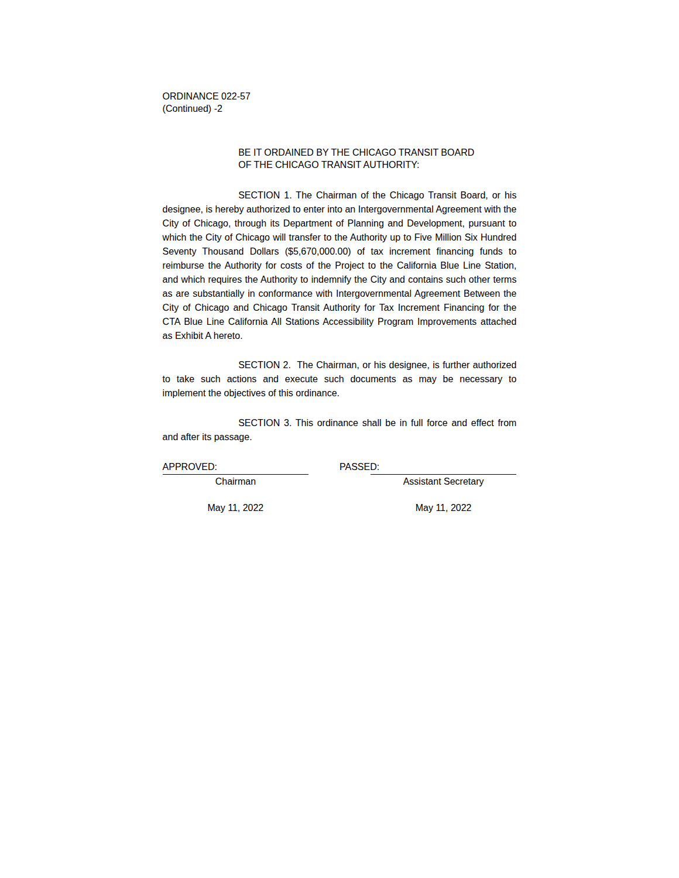ORDINANCE 022-57
(Continued) -2
BE IT ORDAINED BY THE CHICAGO TRANSIT BOARD
OF THE CHICAGO TRANSIT AUTHORITY:
SECTION 1. The Chairman of the Chicago Transit Board, or his designee, is hereby authorized to enter into an Intergovernmental Agreement with the City of Chicago, through its Department of Planning and Development, pursuant to which the City of Chicago will transfer to the Authority up to Five Million Six Hundred Seventy Thousand Dollars ($5,670,000.00) of tax increment financing funds to reimburse the Authority for costs of the Project to the California Blue Line Station, and which requires the Authority to indemnify the City and contains such other terms as are substantially in conformance with Intergovernmental Agreement Between the City of Chicago and Chicago Transit Authority for Tax Increment Financing for the CTA Blue Line California All Stations Accessibility Program Improvements attached as Exhibit A hereto.
SECTION 2. The Chairman, or his designee, is further authorized to take such actions and execute such documents as may be necessary to implement the objectives of this ordinance.
SECTION 3. This ordinance shall be in full force and effect from and after its passage.
| APPROVED: | PASSED: |
| Chairman May 11, 2022 | Assistant Secretary May 11, 2022 |